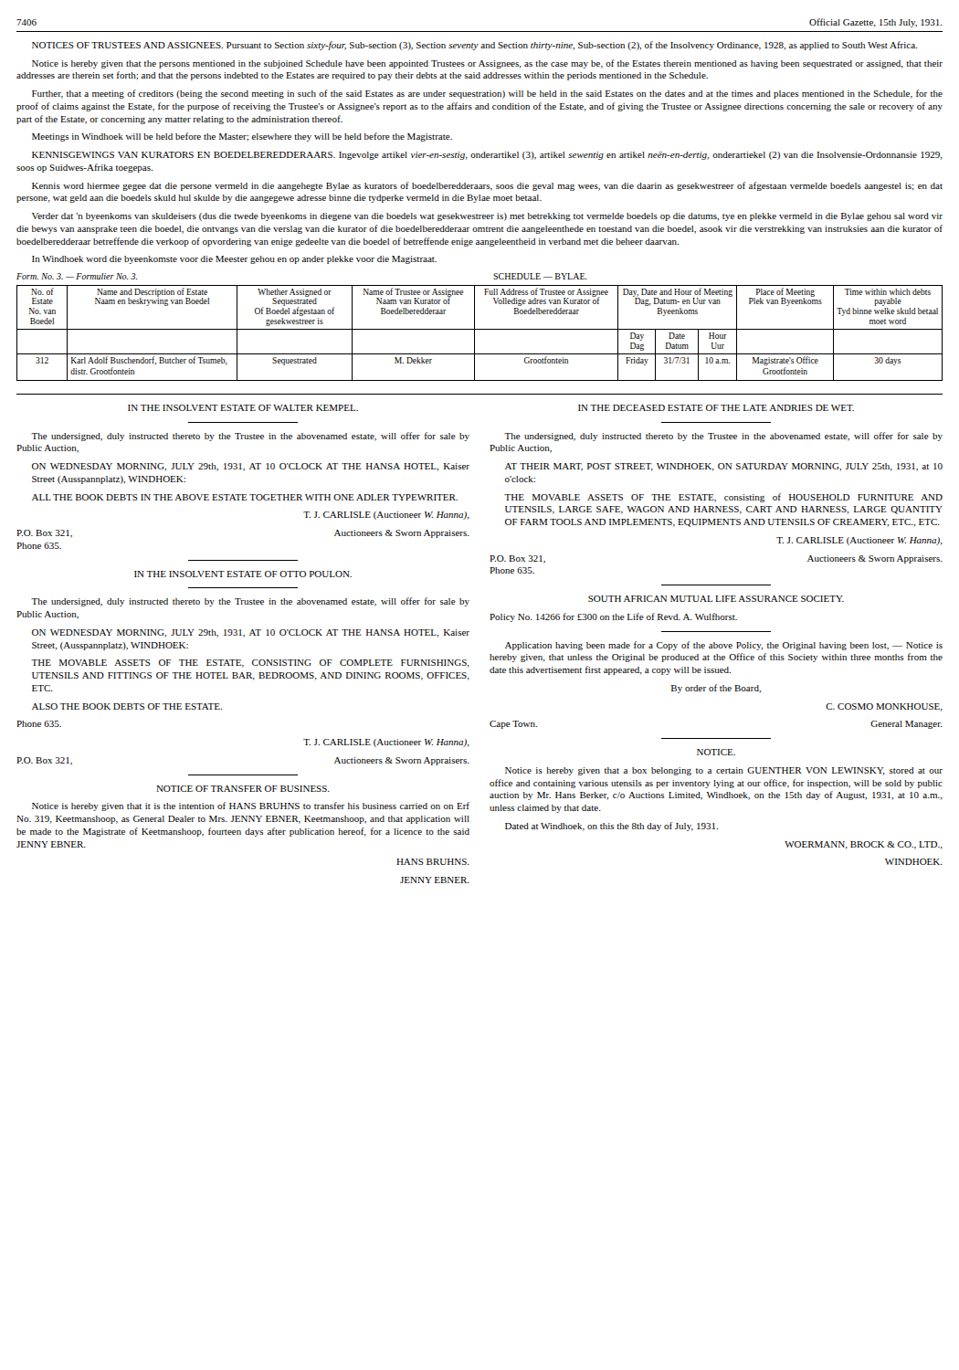7406 Official Gazette, 15th July, 1931.
NOTICES OF TRUSTEES AND ASSIGNEES. Pursuant to Section sixty-four, Sub-section (3), Section seventy and Section thirty-nine, Sub-section (2), of the Insolvency Ordinance, 1928, as applied to South West Africa.
Notice is hereby given that the persons mentioned in the subjoined Schedule have been appointed Trustees or Assignees, as the case may be, of the Estates therein mentioned as having been sequestrated or assigned, that their addresses are therein set forth; and that the persons indebted to the Estates are required to pay their debts at the said addresses within the periods mentioned in the Schedule.
Further, that a meeting of creditors (being the second meeting in such of the said Estates as are under sequestration) will be held in the said Estates on the dates and at the times and places mentioned in the Schedule, for the proof of claims against the Estate, for the purpose of receiving the Trustee's or Assignee's report as to the affairs and condition of the Estate, and of giving the Trustee or Assignee directions concerning the sale or recovery of any part of the Estate, or concerning any matter relating to the administration thereof.
Meetings in Windhoek will be held before the Master; elsewhere they will be held before the Magistrate.
KENNISGEWINGS VAN KURATORS EN BOEDELBEREDDERAARS. Ingevolge artikel vier-en-sestig, onderartikel (3), artikel sewentig en artikel neën-en-dertig, onderartiekel (2) van die Insolvensie-Ordonnansie 1929, soos op Suidwes-Afrika toegepas.
Kennis word hiermee gegee dat die persone vermeld in die aangehegte Bylae as kurators of boedelberedderaars, soos die geval mag wees, van die daarin as gesekwestreer of afgestaan vermelde boedels aangestel is; en dat persone, wat geld aan die boedels skuld hul skulde by die aangegewe adresse binne die tydperke vermeld in die Bylae moet betaal.
Verder dat 'n byeenkoms van skuldeisers (dus die twede byeenkoms in diegene van die boedels wat gesekwestreer is) met betrekking tot vermelde boedels op die datums, tye en plekke vermeld in die Bylae gehou sal word vir die bewys van aansprake teen die boedel, die ontvangs van die verslag van die kurator of die boedelberedderaar omtrent die aangeleenthede en toestand van die boedel, asook vir die verstrekking van instruksies aan die kurator of boedelberedderaar betreffende die verkoop of opvordering van enige gedeelte van die boedel of betreffende enige aangeleentheid in verband met die beheer daarvan.
In Windhoek word die byeenkomste voor die Meester gehou en op ander plekke voor die Magistraat.
Form. No. 3. — Formulier No. 3. SCHEDULE — BYLAE.
| No. of Estate No. van Boedel | Name and Description of Estate Naam en beskrywing van Boedel | Whether Assigned or Sequestrated Of Boedel afgestaan of gesekwestreer is | Name of Trustee or Assignee Naam van Kurator of Boedelberedderaar | Full Address of Trustee or Assignee Volledige adres van Kurator of Boedelberedderaar | Day, Date and Hour of Meeting Dag, Datum- en Uur van Byeenkoms | Place of Meeting Plek van Byeenkoms | Time within which debts payable Tyd binne welke skuld betaal moet word |
| --- | --- | --- | --- | --- | --- | --- | --- |
| | | | | | Day Dag | Date Datum | Hour Uur | | |
| 312 | Karl Adolf Buschendorf, Butcher of Tsumeb, distr. Grootfontein | Sequestrated | M. Dekker | Grootfontein | Friday | 31/7/31 | 10 a.m. | Magistrate's Office Grootfontein | 30 days |
IN THE INSOLVENT ESTATE OF WALTER KEMPEL.
The undersigned, duly instructed thereto by the Trustee in the abovenamed estate, will offer for sale by Public Auction,
ON WEDNESDAY MORNING, JULY 29th, 1931, AT 10 O'CLOCK AT THE HANSA HOTEL, Kaiser Street (Ausspannplatz), WINDHOEK:
ALL THE BOOK DEBTS IN THE ABOVE ESTATE TOGETHER WITH ONE ADLER TYPEWRITER.
T. J. CARLISLE (Auctioneer W. Hanna),
P.O. Box 321, Auctioneers & Sworn Appraisers.
Phone 635.
IN THE INSOLVENT ESTATE OF OTTO POULON.
The undersigned, duly instructed thereto by the Trustee in the abovenamed estate, will offer for sale by Public Auction,
ON WEDNESDAY MORNING, JULY 29th, 1931, AT 10 O'CLOCK AT THE HANSA HOTEL, Kaiser Street, (Ausspannplatz), WINDHOEK:
THE MOVABLE ASSETS OF THE ESTATE, CONSISTING OF COMPLETE FURNISHINGS, UTENSILS AND FITTINGS OF THE HOTEL BAR, BEDROOMS, AND DINING ROOMS, OFFICES, ETC.
ALSO THE BOOK DEBTS OF THE ESTATE.
Phone 635.
T. J. CARLISLE (Auctioneer W. Hanna),
P.O. Box 321, Auctioneers & Sworn Appraisers.
NOTICE OF TRANSFER OF BUSINESS.
Notice is hereby given that it is the intention of HANS BRUHNS to transfer his business carried on on Erf No. 319, Keetmanshoop, as General Dealer to Mrs. JENNY EBNER, Keetmanshoop, and that application will be made to the Magistrate of Keetmanshoop, fourteen days after publication hereof, for a licence to the said JENNY EBNER.
HANS BRUHNS.
JENNY EBNER.
IN THE DECEASED ESTATE OF THE LATE ANDRIES DE WET.
The undersigned, duly instructed thereto by the Trustee in the abovenamed estate, will offer for sale by Public Auction,
AT THEIR MART, POST STREET, WINDHOEK, ON SATURDAY MORNING, JULY 25th, 1931, at 10 o'clock:
THE MOVABLE ASSETS OF THE ESTATE, consisting of HOUSEHOLD FURNITURE AND UTENSILS, LARGE SAFE, WAGON AND HARNESS, CART AND HARNESS, LARGE QUANTITY OF FARM TOOLS AND IMPLEMENTS, EQUIPMENTS AND UTENSILS OF CREAMERY, ETC., ETC.
T. J. CARLISLE (Auctioneer W. Hanna),
P.O. Box 321, Auctioneers & Sworn Appraisers.
Phone 635.
SOUTH AFRICAN MUTUAL LIFE ASSURANCE SOCIETY.
Policy No. 14266 for £300 on the Life of Revd. A. Wulfhorst.
Application having been made for a Copy of the above Policy, the Original having been lost, — Notice is hereby given, that unless the Original be produced at the Office of this Society within three months from the date this advertisement first appeared, a copy will be issued.
By order of the Board,
C. COSMO MONKHOUSE,
Cape Town. General Manager.
NOTICE.
Notice is hereby given that a box belonging to a certain GUENTHER VON LEWINSKY, stored at our office and containing various utensils as per inventory lying at our office, for inspection, will be sold by public auction by Mr. Hans Berker, c/o Auctions Limited, Windhoek, on the 15th day of August, 1931, at 10 a.m., unless claimed by that date.
Dated at Windhoek, on this the 8th day of July, 1931.
WOERMANN, BROCK & CO., LTD.,
WINDHOEK.